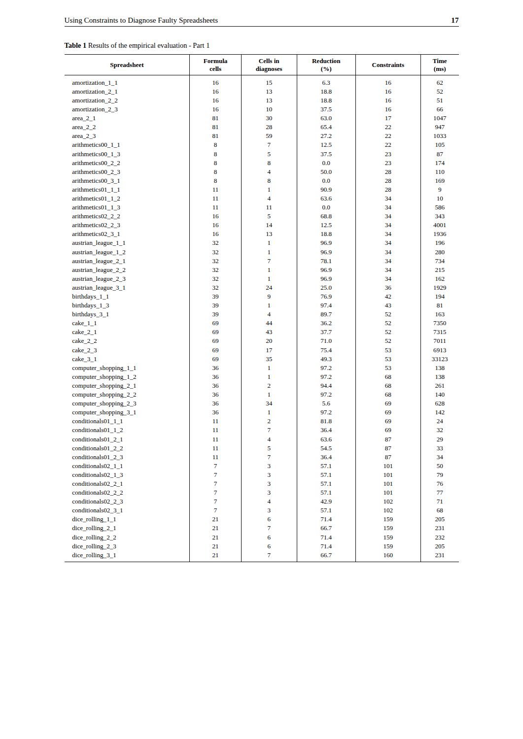Using Constraints to Diagnose Faulty Spreadsheets 17
Table 1 Results of the empirical evaluation - Part 1
| Spreadsheet | Formula cells | Cells in diagnoses | Reduction (%) | Constraints | Time (ms) |
| --- | --- | --- | --- | --- | --- |
| amortization_1_1 | 16 | 15 | 6.3 | 16 | 62 |
| amortization_2_1 | 16 | 13 | 18.8 | 16 | 52 |
| amortization_2_2 | 16 | 13 | 18.8 | 16 | 51 |
| amortization_2_3 | 16 | 10 | 37.5 | 16 | 66 |
| area_2_1 | 81 | 30 | 63.0 | 17 | 1047 |
| area_2_2 | 81 | 28 | 65.4 | 22 | 947 |
| area_2_3 | 81 | 59 | 27.2 | 22 | 1033 |
| arithmetics00_1_1 | 8 | 7 | 12.5 | 22 | 105 |
| arithmetics00_1_3 | 8 | 5 | 37.5 | 23 | 87 |
| arithmetics00_2_2 | 8 | 8 | 0.0 | 23 | 174 |
| arithmetics00_2_3 | 8 | 4 | 50.0 | 28 | 110 |
| arithmetics00_3_1 | 8 | 8 | 0.0 | 28 | 169 |
| arithmetics01_1_1 | 11 | 1 | 90.9 | 28 | 9 |
| arithmetics01_1_2 | 11 | 4 | 63.6 | 34 | 10 |
| arithmetics01_1_3 | 11 | 11 | 0.0 | 34 | 586 |
| arithmetics02_2_2 | 16 | 5 | 68.8 | 34 | 343 |
| arithmetics02_2_3 | 16 | 14 | 12.5 | 34 | 4001 |
| arithmetics02_3_1 | 16 | 13 | 18.8 | 34 | 1936 |
| austrian_league_1_1 | 32 | 1 | 96.9 | 34 | 196 |
| austrian_league_1_2 | 32 | 1 | 96.9 | 34 | 280 |
| austrian_league_2_1 | 32 | 7 | 78.1 | 34 | 734 |
| austrian_league_2_2 | 32 | 1 | 96.9 | 34 | 215 |
| austrian_league_2_3 | 32 | 1 | 96.9 | 34 | 162 |
| austrian_league_3_1 | 32 | 24 | 25.0 | 36 | 1929 |
| birthdays_1_1 | 39 | 9 | 76.9 | 42 | 194 |
| birthdays_1_3 | 39 | 1 | 97.4 | 43 | 81 |
| birthdays_3_1 | 39 | 4 | 89.7 | 52 | 163 |
| cake_1_1 | 69 | 44 | 36.2 | 52 | 7350 |
| cake_2_1 | 69 | 43 | 37.7 | 52 | 7315 |
| cake_2_2 | 69 | 20 | 71.0 | 52 | 7011 |
| cake_2_3 | 69 | 17 | 75.4 | 53 | 6913 |
| cake_3_1 | 69 | 35 | 49.3 | 53 | 33123 |
| computer_shopping_1_1 | 36 | 1 | 97.2 | 53 | 138 |
| computer_shopping_1_2 | 36 | 1 | 97.2 | 68 | 138 |
| computer_shopping_2_1 | 36 | 2 | 94.4 | 68 | 261 |
| computer_shopping_2_2 | 36 | 1 | 97.2 | 68 | 140 |
| computer_shopping_2_3 | 36 | 34 | 5.6 | 69 | 628 |
| computer_shopping_3_1 | 36 | 1 | 97.2 | 69 | 142 |
| conditionals01_1_1 | 11 | 2 | 81.8 | 69 | 24 |
| conditionals01_1_2 | 11 | 7 | 36.4 | 69 | 32 |
| conditionals01_2_1 | 11 | 4 | 63.6 | 87 | 29 |
| conditionals01_2_2 | 11 | 5 | 54.5 | 87 | 33 |
| conditionals01_2_3 | 11 | 7 | 36.4 | 87 | 34 |
| conditionals02_1_1 | 7 | 3 | 57.1 | 101 | 50 |
| conditionals02_1_3 | 7 | 3 | 57.1 | 101 | 79 |
| conditionals02_2_1 | 7 | 3 | 57.1 | 101 | 76 |
| conditionals02_2_2 | 7 | 3 | 57.1 | 101 | 77 |
| conditionals02_2_3 | 7 | 4 | 42.9 | 102 | 71 |
| conditionals02_3_1 | 7 | 3 | 57.1 | 102 | 68 |
| dice_rolling_1_1 | 21 | 6 | 71.4 | 159 | 205 |
| dice_rolling_2_1 | 21 | 7 | 66.7 | 159 | 231 |
| dice_rolling_2_2 | 21 | 6 | 71.4 | 159 | 232 |
| dice_rolling_2_3 | 21 | 6 | 71.4 | 159 | 205 |
| dice_rolling_3_1 | 21 | 7 | 66.7 | 160 | 231 |